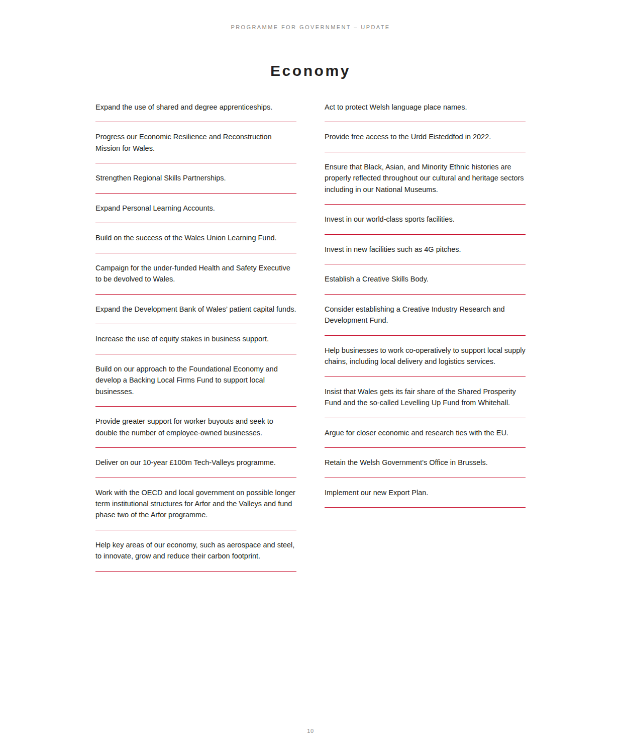Programme for Government – Update
Economy
Expand the use of shared and degree apprenticeships.
Progress our Economic Resilience and Reconstruction Mission for Wales.
Strengthen Regional Skills Partnerships.
Expand Personal Learning Accounts.
Build on the success of the Wales Union Learning Fund.
Campaign for the under-funded Health and Safety Executive to be devolved to Wales.
Expand the Development Bank of Wales’ patient capital funds.
Increase the use of equity stakes in business support.
Build on our approach to the Foundational Economy and develop a Backing Local Firms Fund to support local businesses.
Provide greater support for worker buyouts and seek to double the number of employee-owned businesses.
Deliver on our 10-year £100m Tech-Valleys programme.
Work with the OECD and local government on possible longer term institutional structures for Arfor and the Valleys and fund phase two of the Arfor programme.
Help key areas of our economy, such as aerospace and steel, to innovate, grow and reduce their carbon footprint.
Act to protect Welsh language place names.
Provide free access to the Urdd Eisteddfod in 2022.
Ensure that Black, Asian, and Minority Ethnic histories are properly reflected throughout our cultural and heritage sectors including in our National Museums.
Invest in our world-class sports facilities.
Invest in new facilities such as 4G pitches.
Establish a Creative Skills Body.
Consider establishing a Creative Industry Research and Development Fund.
Help businesses to work co-operatively to support local supply chains, including local delivery and logistics services.
Insist that Wales gets its fair share of the Shared Prosperity Fund and the so-called Levelling Up Fund from Whitehall.
Argue for closer economic and research ties with the EU.
Retain the Welsh Government’s Office in Brussels.
Implement our new Export Plan.
10